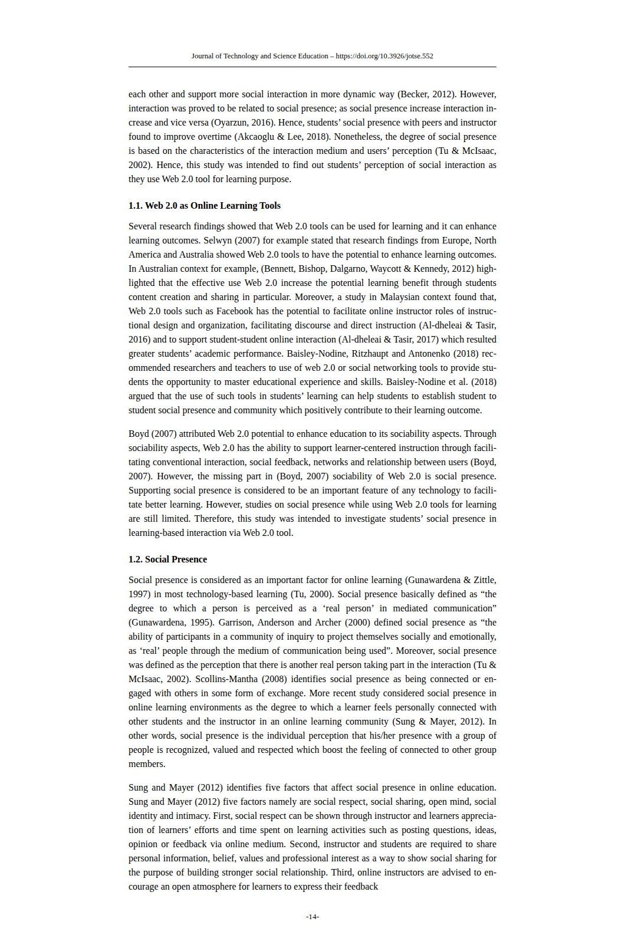Journal of Technology and Science Education – https://doi.org/10.3926/jotse.552
each other and support more social interaction in more dynamic way (Becker, 2012). However, interaction was proved to be related to social presence; as social presence increase interaction increase and vice versa (Oyarzun, 2016). Hence, students’ social presence with peers and instructor found to improve overtime (Akcaoglu & Lee, 2018). Nonetheless, the degree of social presence is based on the characteristics of the interaction medium and users’ perception (Tu & McIsaac, 2002). Hence, this study was intended to find out students’ perception of social interaction as they use Web 2.0 tool for learning purpose.
1.1. Web 2.0 as Online Learning Tools
Several research findings showed that Web 2.0 tools can be used for learning and it can enhance learning outcomes. Selwyn (2007) for example stated that research findings from Europe, North America and Australia showed Web 2.0 tools to have the potential to enhance learning outcomes. In Australian context for example, (Bennett, Bishop, Dalgarno, Waycott & Kennedy, 2012) highlighted that the effective use Web 2.0 increase the potential learning benefit through students content creation and sharing in particular. Moreover, a study in Malaysian context found that, Web 2.0 tools such as Facebook has the potential to facilitate online instructor roles of instructional design and organization, facilitating discourse and direct instruction (Al-dheleai & Tasir, 2016) and to support student-student online interaction (Al-dheleai & Tasir, 2017) which resulted greater students’ academic performance. Baisley-Nodine, Ritzhaupt and Antonenko (2018) recommended researchers and teachers to use of web 2.0 or social networking tools to provide students the opportunity to master educational experience and skills. Baisley-Nodine et al. (2018) argued that the use of such tools in students’ learning can help students to establish student to student social presence and community which positively contribute to their learning outcome.
Boyd (2007) attributed Web 2.0 potential to enhance education to its sociability aspects. Through sociability aspects, Web 2.0 has the ability to support learner-centered instruction through facilitating conventional interaction, social feedback, networks and relationship between users (Boyd, 2007). However, the missing part in (Boyd, 2007) sociability of Web 2.0 is social presence. Supporting social presence is considered to be an important feature of any technology to facilitate better learning. However, studies on social presence while using Web 2.0 tools for learning are still limited. Therefore, this study was intended to investigate students’ social presence in learning-based interaction via Web 2.0 tool.
1.2. Social Presence
Social presence is considered as an important factor for online learning (Gunawardena & Zittle, 1997) in most technology-based learning (Tu, 2000). Social presence basically defined as “the degree to which a person is perceived as a ‘real person’ in mediated communication” (Gunawardena, 1995). Garrison, Anderson and Archer (2000) defined social presence as “the ability of participants in a community of inquiry to project themselves socially and emotionally, as ‘real’ people through the medium of communication being used”. Moreover, social presence was defined as the perception that there is another real person taking part in the interaction (Tu & McIsaac, 2002). Scollins-Mantha (2008) identifies social presence as being connected or engaged with others in some form of exchange. More recent study considered social presence in online learning environments as the degree to which a learner feels personally connected with other students and the instructor in an online learning community (Sung & Mayer, 2012). In other words, social presence is the individual perception that his/her presence with a group of people is recognized, valued and respected which boost the feeling of connected to other group members.
Sung and Mayer (2012) identifies five factors that affect social presence in online education. Sung and Mayer (2012) five factors namely are social respect, social sharing, open mind, social identity and intimacy. First, social respect can be shown through instructor and learners appreciation of learners’ efforts and time spent on learning activities such as posting questions, ideas, opinion or feedback via online medium. Second, instructor and students are required to share personal information, belief, values and professional interest as a way to show social sharing for the purpose of building stronger social relationship. Third, online instructors are advised to encourage an open atmosphere for learners to express their feedback
-14-